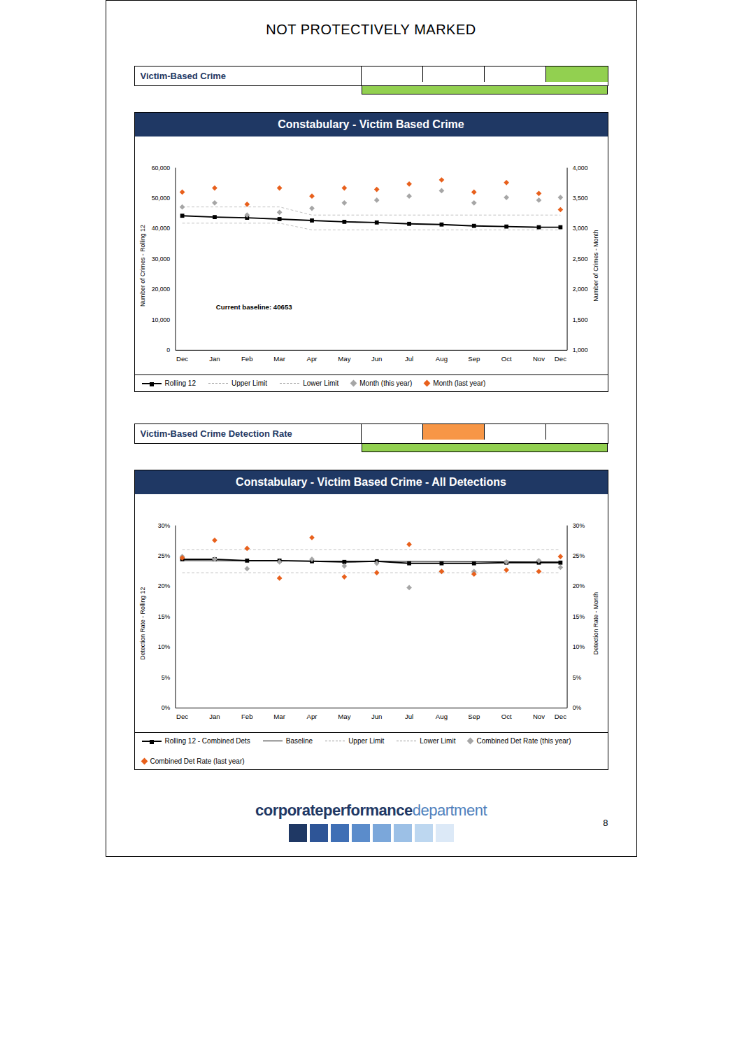NOT PROTECTIVELY MARKED
Victim-Based Crime
Constabulary - Victim Based Crime
Number of Crimes - Rolling 12 Number of Crimes - Month 60,000 50,000 40,000 30,000 20,000 10,000 0 4,000 3,500 3,000 2,500 2,000 1,500 1,000 Current baseline: 40653 Dec Jan Feb Mar Apr May Jun Jul Aug Sep Oct Nov Dec
Rolling 12
Upper Limit
Lower Limit
Month (this year)
Month (last year)
Victim-Based Crime Detection Rate
Constabulary - Victim Based Crime - All Detections
Detection Rate - Rolling 12 Detection Rate - Month 30% 25% 20% 15% 10% 5% 0% 30% 25% 20% 15% 10% 5% 0% Dec Jan Feb Mar Apr May Jun Jul Aug Sep Oct Nov Dec
Rolling 12 - Combined Dets
Baseline
Upper Limit
Lower Limit
Combined Det Rate (this year)
Combined Det Rate (last year)
corporate performance department
8